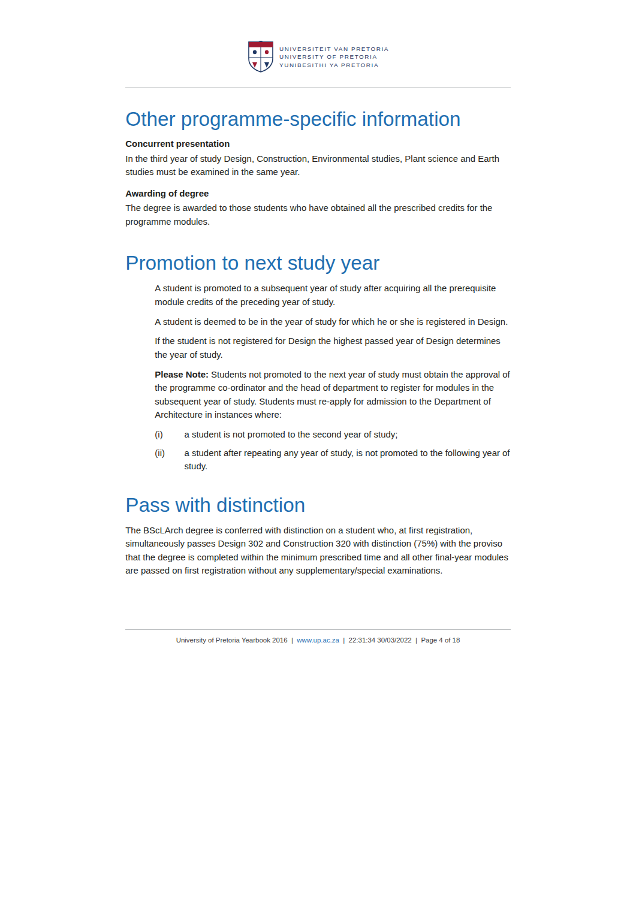Universiteit van Pretoria
University of Pretoria
Yunibesithi ya Pretoria
Other programme-specific information
Concurrent presentation
In the third year of study Design, Construction, Environmental studies, Plant science and Earth studies must be examined in the same year.
Awarding of degree
The degree is awarded to those students who have obtained all the prescribed credits for the programme modules.
Promotion to next study year
A student is promoted to a subsequent year of study after acquiring all the prerequisite module credits of the preceding year of study.
A student is deemed to be in the year of study for which he or she is registered in Design.
If the student is not registered for Design the highest passed year of Design determines the year of study.
Please Note: Students not promoted to the next year of study must obtain the approval of the programme co-ordinator and the head of department to register for modules in the subsequent year of study. Students must re-apply for admission to the Department of Architecture in instances where:
(i)
a student is not promoted to the second year of study;
(ii)
a student after repeating any year of study, is not promoted to the following year of study.
Pass with distinction
The BScLArch degree is conferred with distinction on a student who, at first registration, simultaneously passes Design 302 and Construction 320 with distinction (75%) with the proviso that the degree is completed within the minimum prescribed time and all other final-year modules are passed on first registration without any supplementary/special examinations.
University of Pretoria Yearbook 2016 | www.up.ac.za | 22:31:34 30/03/2022 | Page 4 of 18